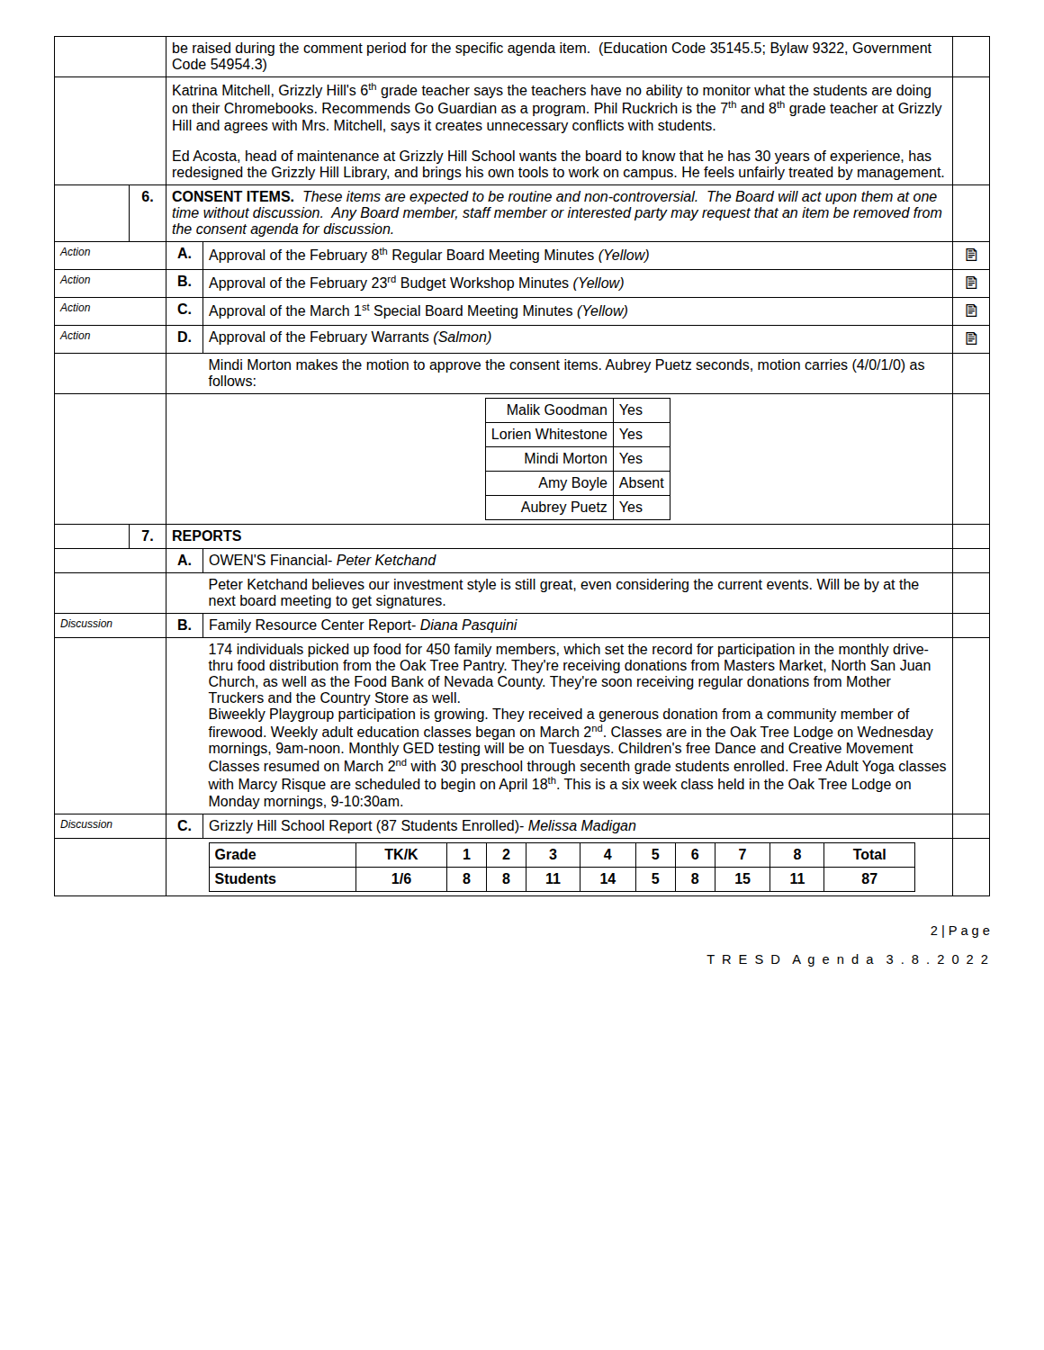| | | be raised during the comment period for the specific agenda item. (Education Code 35145.5; Bylaw 9322, Government Code 54954.3) | |
| | | Katrina Mitchell, Grizzly Hill's 6 th grade teacher says the teachers have no ability to monitor what the students are doing on their Chromebooks. Recommends Go Guardian as a program. Phil Ruckrich is the 7 th and 8 th grade teacher at Grizzly Hill and agrees with Mrs. Mitchell, says it creates unnecessary conflicts with students. Ed Acosta, head of maintenance at Grizzly Hill School wants the board to know that he has 30 years of experience, has redesigned the Grizzly Hill Library, and brings his own tools to work on campus. He feels unfairly treated by management. | |
| | 6. | CONSENT ITEMS. These items are expected to be routine and non-controversial. The Board will act upon them at one time without discussion. Any Board member, staff member or interested party may request that an item be removed from the consent agenda for discussion. | |
| Action | | A. | Approval of the February 8 th Regular Board Meeting Minutes (Yellow) | 🖹 |
| Action | | B. | Approval of the February 23 rd Budget Workshop Minutes (Yellow) | 🖹 |
| Action | | C. | Approval of the March 1 st Special Board Meeting Minutes (Yellow) | 🖹 |
| Action | | D. | Approval of the February Warrants (Salmon) | 🖹 |
| | | | Mindi Morton makes the motion to approve the consent items. Aubrey Puetz seconds, motion carries (4/0/1/0) as follows: | |
| | | | / Malik Goodman / Yes / / Lorien Whitestone / Yes / / Mindi Morton / Yes / / Amy Boyle / Absent / / Aubrey Puetz / Yes / | |
| | 7. | REPORTS | |
| | | A. | OWEN'S Financial- Peter Ketchand | |
| | | | Peter Ketchand believes our investment style is still great, even considering the current events. Will be by at the next board meeting to get signatures. | |
| Discussion | | B. | Family Resource Center Report- Diana Pasquini | |
| | | | 174 individuals picked up food for 450 family members, which set the record for participation in the monthly drive-thru food distribution from the Oak Tree Pantry. They're receiving donations from Masters Market, North San Juan Church, as well as the Food Bank of Nevada County. They're soon receiving regular donations from Mother Truckers and the Country Store as well. Biweekly Playgroup participation is growing. They received a generous donation from a community member of firewood. Weekly adult education classes began on March 2 nd . Classes are in the Oak Tree Lodge on Wednesday mornings, 9am-noon. Monthly GED testing will be on Tuesdays. Children's free Dance and Creative Movement Classes resumed on March 2 nd with 30 preschool through secenth grade students enrolled. Free Adult Yoga classes with Marcy Risque are scheduled to begin on April 18 th . This is a six week class held in the Oak Tree Lodge on Monday mornings, 9-10:30am. | |
| Discussion | | C. | Grizzly Hill School Report (87 Students Enrolled)- Melissa Madigan | |
| | | | / Grade / TK/K / 1 / 2 / 3 / 4 / 5 / 6 / 7 / 8 / Total / / / Students / 1/6 / 8 / 8 / 11 / 14 / 5 / 8 / 15 / 11 / 87 / / | |
2 | P a g e
T R E S D A g e n d a 3 . 8 . 2 0 2 2